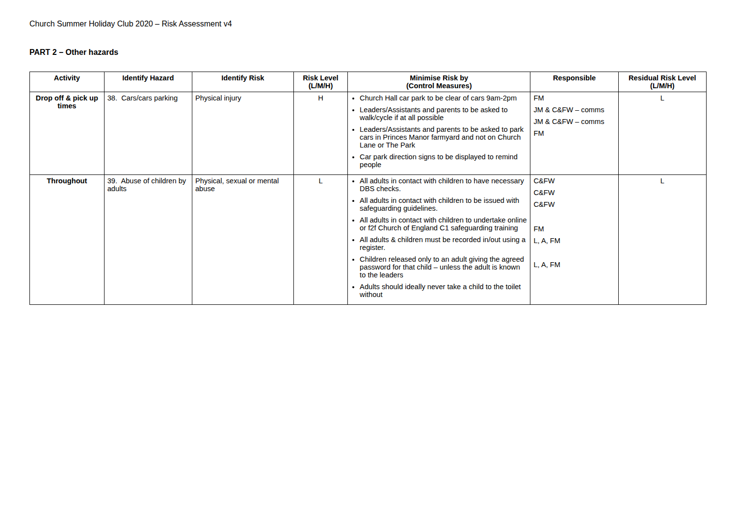Church Summer Holiday Club 2020 – Risk Assessment v4
PART 2 – Other hazards
| Activity | Identify Hazard | Identify Risk | Risk Level (L/M/H) | Minimise Risk by (Control Measures) | Responsible | Residual Risk Level (L/M/H) |
| --- | --- | --- | --- | --- | --- | --- |
| Drop off & pick up times | 38. Cars/cars parking | Physical injury | H | Church Hall car park to be clear of cars 9am-2pm Leaders/Assistants and parents to be asked to walk/cycle if at all possible Leaders/Assistants and parents to be asked to park cars in Princes Manor farmyard and not on Church Lane or The Park Car park direction signs to be displayed to remind people | FM JM & C&FW – comms JM & C&FW – comms FM | L |
| Throughout | 39. Abuse of children by adults | Physical, sexual or mental abuse | L | All adults in contact with children to have necessary DBS checks. All adults in contact with children to be issued with safeguarding guidelines. All adults in contact with children to undertake online or f2f Church of England C1 safeguarding training All adults & children must be recorded in/out using a register. Children released only to an adult giving the agreed password for that child – unless the adult is known to the leaders Adults should ideally never take a child to the toilet without | C&FW C&FW C&FW FM L, A, FM L, A, FM | L |